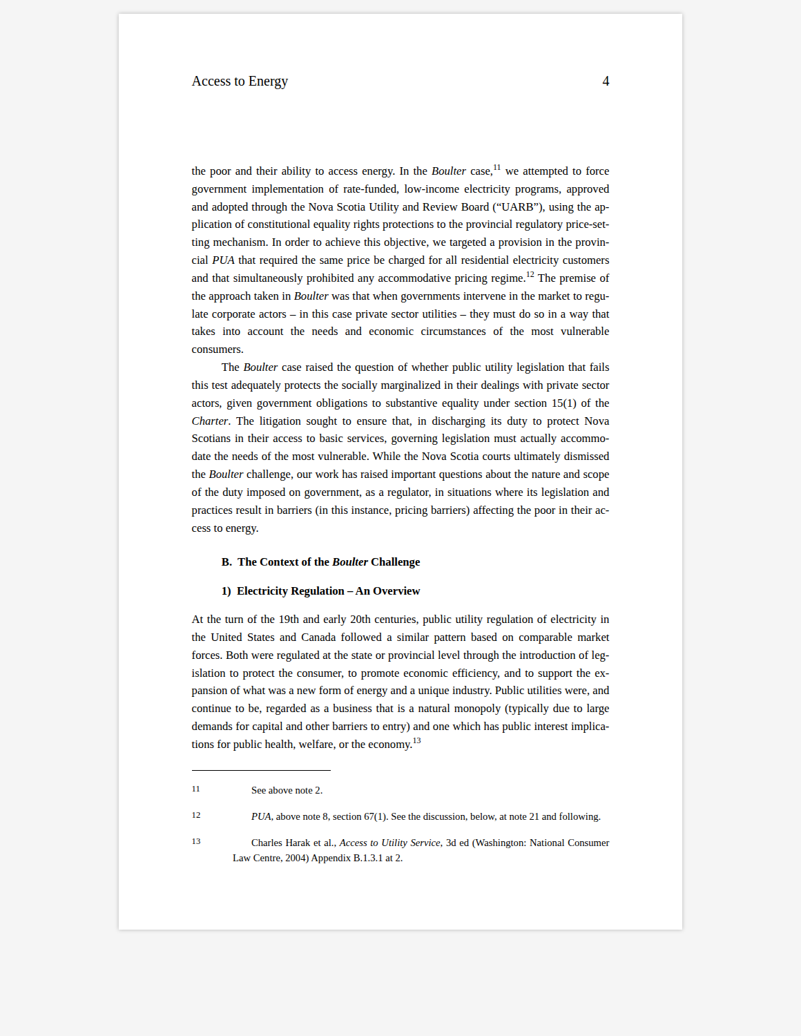Access to Energy 4
the poor and their ability to access energy. In the Boulter case,11 we attempted to force government implementation of rate-funded, low-income electricity programs, approved and adopted through the Nova Scotia Utility and Review Board (“UARB”), using the application of constitutional equality rights protections to the provincial regulatory price-setting mechanism. In order to achieve this objective, we targeted a provision in the provincial PUA that required the same price be charged for all residential electricity customers and that simultaneously prohibited any accommodative pricing regime.12 The premise of the approach taken in Boulter was that when governments intervene in the market to regulate corporate actors – in this case private sector utilities – they must do so in a way that takes into account the needs and economic circumstances of the most vulnerable consumers.
The Boulter case raised the question of whether public utility legislation that fails this test adequately protects the socially marginalized in their dealings with private sector actors, given government obligations to substantive equality under section 15(1) of the Charter. The litigation sought to ensure that, in discharging its duty to protect Nova Scotians in their access to basic services, governing legislation must actually accommodate the needs of the most vulnerable. While the Nova Scotia courts ultimately dismissed the Boulter challenge, our work has raised important questions about the nature and scope of the duty imposed on government, as a regulator, in situations where its legislation and practices result in barriers (in this instance, pricing barriers) affecting the poor in their access to energy.
B. The Context of the Boulter Challenge
1) Electricity Regulation – An Overview
At the turn of the 19th and early 20th centuries, public utility regulation of electricity in the United States and Canada followed a similar pattern based on comparable market forces. Both were regulated at the state or provincial level through the introduction of legislation to protect the consumer, to promote economic efficiency, and to support the expansion of what was a new form of energy and a unique industry. Public utilities were, and continue to be, regarded as a business that is a natural monopoly (typically due to large demands for capital and other barriers to entry) and one which has public interest implications for public health, welfare, or the economy.13
11 See above note 2.
12 PUA, above note 8, section 67(1). See the discussion, below, at note 21 and following.
13 Charles Harak et al., Access to Utility Service, 3d ed (Washington: National Consumer Law Centre, 2004) Appendix B.1.3.1 at 2.